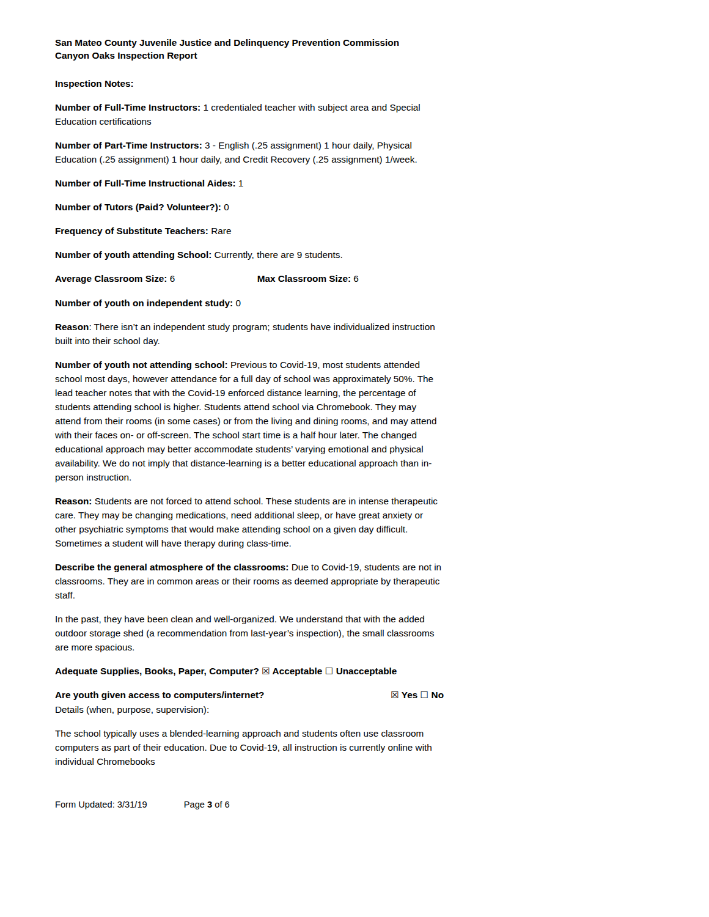San Mateo County Juvenile Justice and Delinquency Prevention Commission
Canyon Oaks Inspection Report
Inspection Notes:
Number of Full-Time Instructors: 1 credentialed teacher with subject area and Special Education certifications
Number of Part-Time Instructors: 3 - English (.25 assignment) 1 hour daily, Physical Education (.25 assignment) 1 hour daily, and Credit Recovery (.25 assignment) 1/week.
Number of Full-Time Instructional Aides: 1
Number of Tutors (Paid? Volunteer?): 0
Frequency of Substitute Teachers: Rare
Number of youth attending School: Currently, there are 9 students.
Average Classroom Size: 6
Max Classroom Size: 6
Number of youth on independent study: 0
Reason: There isn’t an independent study program; students have individualized instruction built into their school day.
Number of youth not attending school: Previous to Covid-19, most students attended school most days, however attendance for a full day of school was approximately 50%. The lead teacher notes that with the Covid-19 enforced distance learning, the percentage of students attending school is higher. Students attend school via Chromebook. They may attend from their rooms (in some cases) or from the living and dining rooms, and may attend with their faces on- or off-screen. The school start time is a half hour later. The changed educational approach may better accommodate students’ varying emotional and physical availability. We do not imply that distance-learning is a better educational approach than in-person instruction.
Reason: Students are not forced to attend school. These students are in intense therapeutic care. They may be changing medications, need additional sleep, or have great anxiety or other psychiatric symptoms that would make attending school on a given day difficult. Sometimes a student will have therapy during class-time.
Describe the general atmosphere of the classrooms: Due to Covid-19, students are not in classrooms. They are in common areas or their rooms as deemed appropriate by therapeutic staff.
In the past, they have been clean and well-organized. We understand that with the added outdoor storage shed (a recommendation from last-year’s inspection), the small classrooms are more spacious.
Adequate Supplies, Books, Paper, Computer? ☒ Acceptable ☐ Unacceptable
Are youth given access to computers/internet? ☒ Yes ☐ No
Details (when, purpose, supervision):
The school typically uses a blended-learning approach and students often use classroom computers as part of their education. Due to Covid-19, all instruction is currently online with individual Chromebooks
Form Updated: 3/31/19
Page 3 of 6